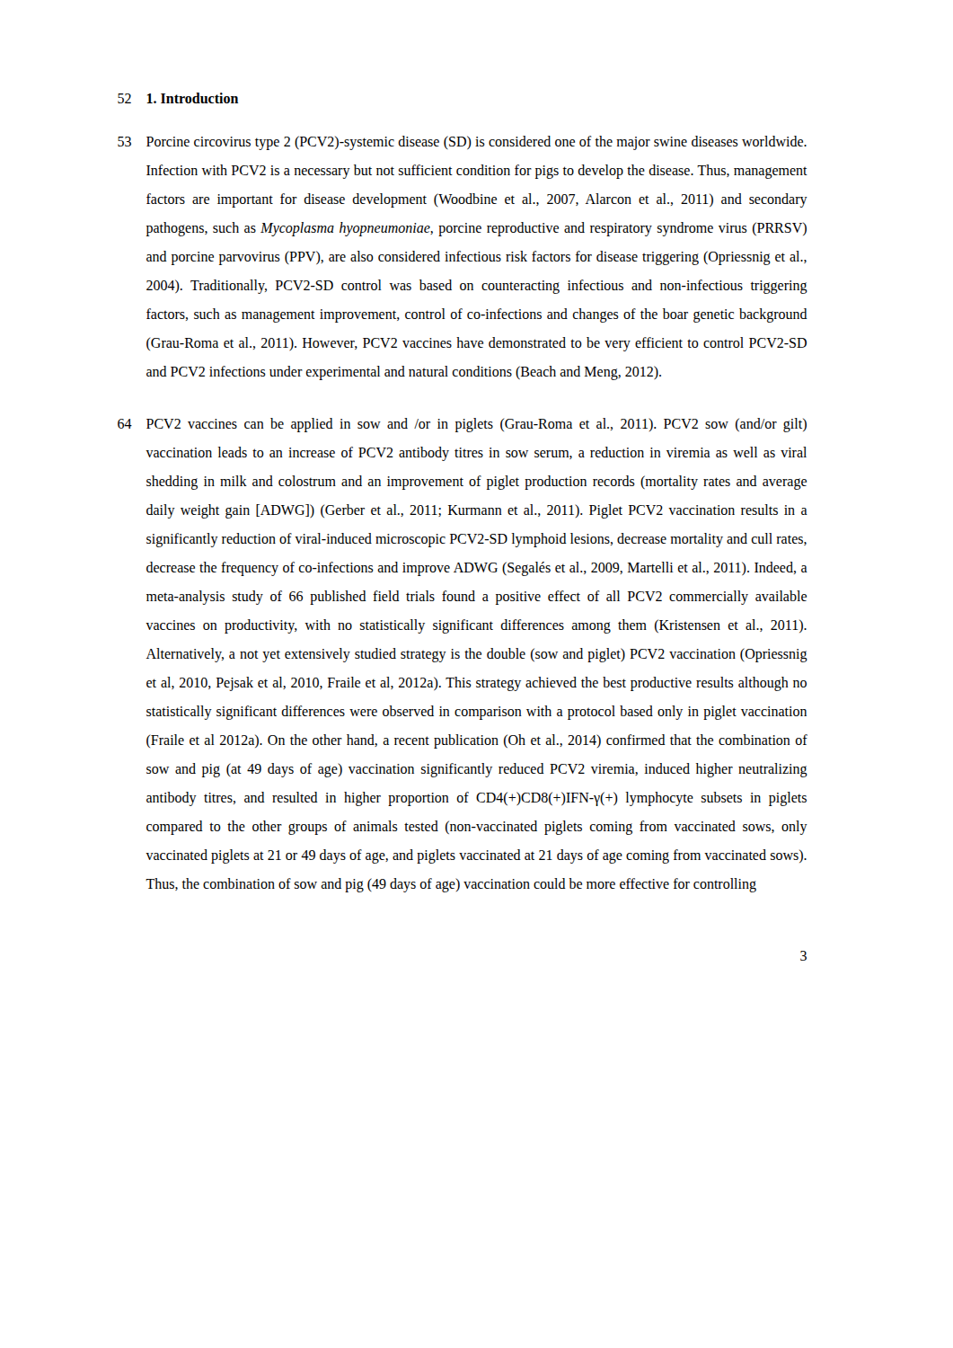52
1. Introduction
53 Porcine circovirus type 2 (PCV2)-systemic disease (SD) is considered one of the major swine diseases worldwide. Infection with PCV2 is a necessary but not sufficient condition for pigs to develop the disease. Thus, management factors are important for disease development (Woodbine et al., 2007, Alarcon et al., 2011) and secondary pathogens, such as Mycoplasma hyopneumoniae, porcine reproductive and respiratory syndrome virus (PRRSV) and porcine parvovirus (PPV), are also considered infectious risk factors for disease triggering (Opriessnig et al., 2004). Traditionally, PCV2-SD control was based on counteracting infectious and non-infectious triggering factors, such as management improvement, control of co-infections and changes of the boar genetic background (Grau-Roma et al., 2011). However, PCV2 vaccines have demonstrated to be very efficient to control PCV2-SD and PCV2 infections under experimental and natural conditions (Beach and Meng, 2012).
64 PCV2 vaccines can be applied in sow and /or in piglets (Grau-Roma et al., 2011). PCV2 sow (and/or gilt) vaccination leads to an increase of PCV2 antibody titres in sow serum, a reduction in viremia as well as viral shedding in milk and colostrum and an improvement of piglet production records (mortality rates and average daily weight gain [ADWG]) (Gerber et al., 2011; Kurmann et al., 2011). Piglet PCV2 vaccination results in a significantly reduction of viral-induced microscopic PCV2-SD lymphoid lesions, decrease mortality and cull rates, decrease the frequency of co-infections and improve ADWG (Segalés et al., 2009, Martelli et al., 2011). Indeed, a meta-analysis study of 66 published field trials found a positive effect of all PCV2 commercially available vaccines on productivity, with no statistically significant differences among them (Kristensen et al., 2011). Alternatively, a not yet extensively studied strategy is the double (sow and piglet) PCV2 vaccination (Opriessnig et al, 2010, Pejsak et al, 2010, Fraile et al, 2012a). This strategy achieved the best productive results although no statistically significant differences were observed in comparison with a protocol based only in piglet vaccination (Fraile et al 2012a). On the other hand, a recent publication (Oh et al., 2014) confirmed that the combination of sow and pig (at 49 days of age) vaccination significantly reduced PCV2 viremia, induced higher neutralizing antibody titres, and resulted in higher proportion of CD4(+)CD8(+)IFN-γ(+) lymphocyte subsets in piglets compared to the other groups of animals tested (non-vaccinated piglets coming from vaccinated sows, only vaccinated piglets at 21 or 49 days of age, and piglets vaccinated at 21 days of age coming from vaccinated sows). Thus, the combination of sow and pig (49 days of age) vaccination could be more effective for controlling
3